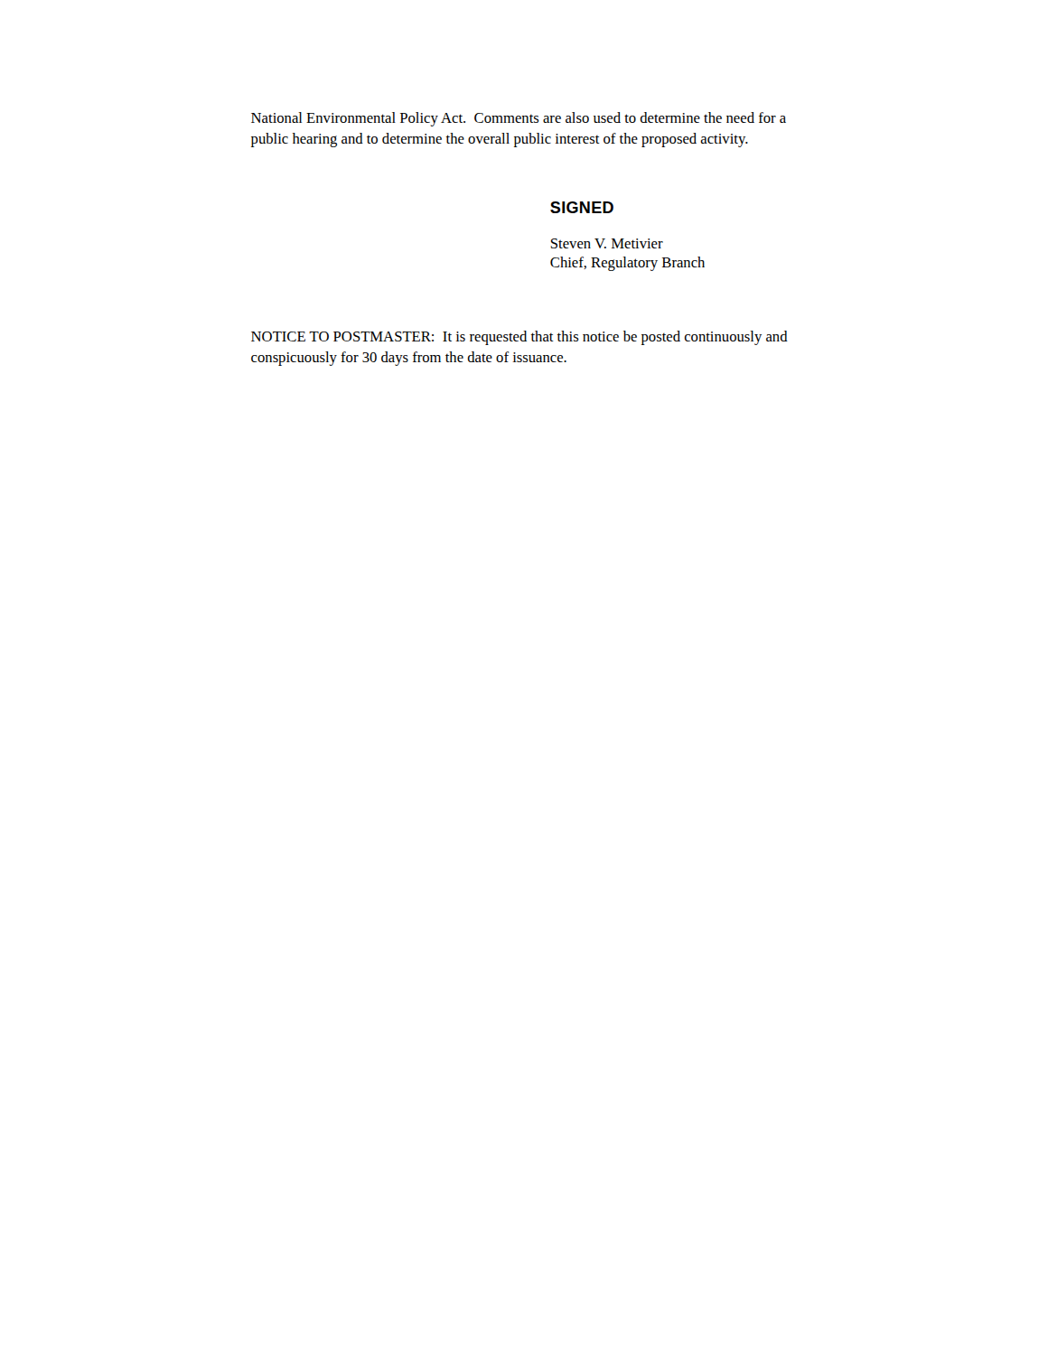National Environmental Policy Act. Comments are also used to determine the need for a public hearing and to determine the overall public interest of the proposed activity.
SIGNED
Steven V. Metivier
Chief, Regulatory Branch
NOTICE TO POSTMASTER: It is requested that this notice be posted continuously and conspicuously for 30 days from the date of issuance.